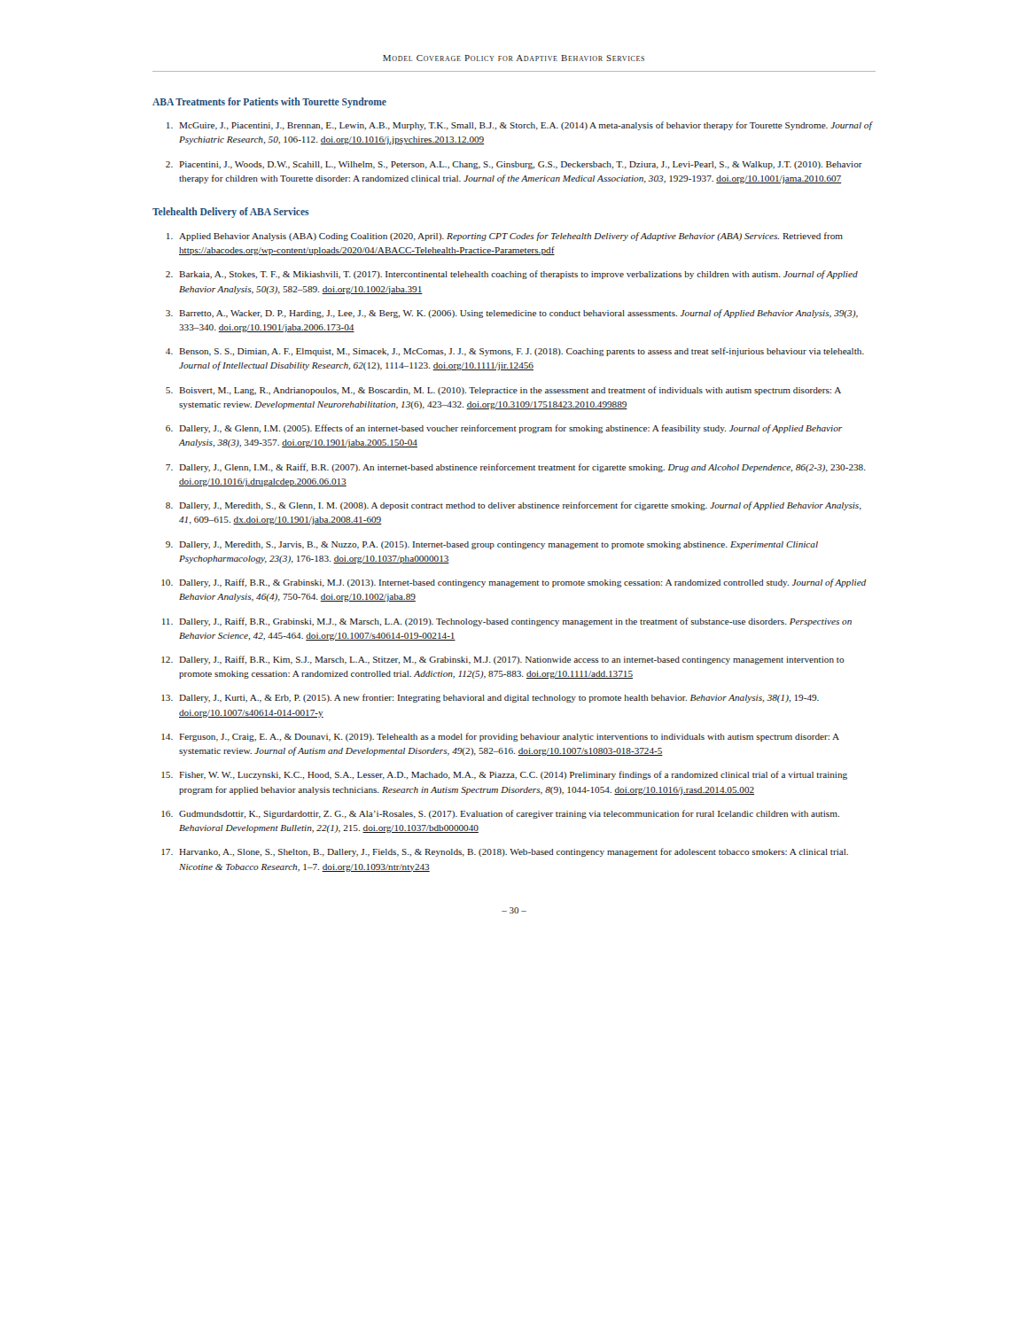Model Coverage Policy for Adaptive Behavior Services
ABA Treatments for Patients with Tourette Syndrome
McGuire, J., Piacentini, J., Brennan, E., Lewin, A.B., Murphy, T.K., Small, B.J., & Storch, E.A. (2014) A meta-analysis of behavior therapy for Tourette Syndrome. Journal of Psychiatric Research, 50, 106-112. doi.org/10.1016/j.jpsychires.2013.12.009
Piacentini, J., Woods, D.W., Scahill, L., Wilhelm, S., Peterson, A.L., Chang, S., Ginsburg, G.S., Deckersbach, T., Dziura, J., Levi-Pearl, S., & Walkup, J.T. (2010). Behavior therapy for children with Tourette disorder: A randomized clinical trial. Journal of the American Medical Association, 303, 1929-1937. doi.org/10.1001/jama.2010.607
Telehealth Delivery of ABA Services
Applied Behavior Analysis (ABA) Coding Coalition (2020, April). Reporting CPT Codes for Telehealth Delivery of Adaptive Behavior (ABA) Services. Retrieved from https://abacodes.org/wp-content/uploads/2020/04/ABACC-Telehealth-Practice-Parameters.pdf
Barkaia, A., Stokes, T. F., & Mikiashvili, T. (2017). Intercontinental telehealth coaching of therapists to improve verbalizations by children with autism. Journal of Applied Behavior Analysis, 50(3), 582–589. doi.org/10.1002/jaba.391
Barretto, A., Wacker, D. P., Harding, J., Lee, J., & Berg, W. K. (2006). Using telemedicine to conduct behavioral assessments. Journal of Applied Behavior Analysis, 39(3), 333–340. doi.org/10.1901/jaba.2006.173-04
Benson, S. S., Dimian, A. F., Elmquist, M., Simacek, J., McComas, J. J., & Symons, F. J. (2018). Coaching parents to assess and treat self-injurious behaviour via telehealth. Journal of Intellectual Disability Research, 62(12), 1114–1123. doi.org/10.1111/jir.12456
Boisvert, M., Lang, R., Andrianopoulos, M., & Boscardin, M. L. (2010). Telepractice in the assessment and treatment of individuals with autism spectrum disorders: A systematic review. Developmental Neurorehabilitation, 13(6), 423–432. doi.org/10.3109/17518423.2010.499889
Dallery, J., & Glenn, I.M. (2005). Effects of an internet-based voucher reinforcement program for smoking abstinence: A feasibility study. Journal of Applied Behavior Analysis, 38(3), 349-357. doi.org/10.1901/jaba.2005.150-04
Dallery, J., Glenn, I.M., & Raiff, B.R. (2007). An internet-based abstinence reinforcement treatment for cigarette smoking. Drug and Alcohol Dependence, 86(2-3), 230-238. doi.org/10.1016/j.drugalcdep.2006.06.013
Dallery, J., Meredith, S., & Glenn, I. M. (2008). A deposit contract method to deliver abstinence reinforcement for cigarette smoking. Journal of Applied Behavior Analysis, 41, 609–615. dx.doi.org/10.1901/jaba.2008.41-609
Dallery, J., Meredith, S., Jarvis, B., & Nuzzo, P.A. (2015). Internet-based group contingency management to promote smoking abstinence. Experimental Clinical Psychopharmacology, 23(3), 176-183. doi.org/10.1037/pha0000013
Dallery, J., Raiff, B.R., & Grabinski, M.J. (2013). Internet-based contingency management to promote smoking cessation: A randomized controlled study. Journal of Applied Behavior Analysis, 46(4), 750-764. doi.org/10.1002/jaba.89
Dallery, J., Raiff, B.R., Grabinski, M.J., & Marsch, L.A. (2019). Technology-based contingency management in the treatment of substance-use disorders. Perspectives on Behavior Science, 42, 445-464. doi.org/10.1007/s40614-019-00214-1
Dallery, J., Raiff, B.R., Kim, S.J., Marsch, L.A., Stitzer, M., & Grabinski, M.J. (2017). Nationwide access to an internet-based contingency management intervention to promote smoking cessation: A randomized controlled trial. Addiction, 112(5), 875-883. doi.org/10.1111/add.13715
Dallery, J., Kurti, A., & Erb, P. (2015). A new frontier: Integrating behavioral and digital technology to promote health behavior. Behavior Analysis, 38(1), 19-49. doi.org/10.1007/s40614-014-0017-y
Ferguson, J., Craig, E. A., & Dounavi, K. (2019). Telehealth as a model for providing behaviour analytic interventions to individuals with autism spectrum disorder: A systematic review. Journal of Autism and Developmental Disorders, 49(2), 582–616. doi.org/10.1007/s10803-018-3724-5
Fisher, W. W., Luczynski, K.C., Hood, S.A., Lesser, A.D., Machado, M.A., & Piazza, C.C. (2014) Preliminary findings of a randomized clinical trial of a virtual training program for applied behavior analysis technicians. Research in Autism Spectrum Disorders, 8(9), 1044-1054. doi.org/10.1016/j.rasd.2014.05.002
Gudmundsdottir, K., Sigurdardottir, Z. G., & Ala’i-Rosales, S. (2017). Evaluation of caregiver training via telecommunication for rural Icelandic children with autism. Behavioral Development Bulletin, 22(1), 215. doi.org/10.1037/bdb0000040
Harvanko, A., Slone, S., Shelton, B., Dallery, J., Fields, S., & Reynolds, B. (2018). Web-based contingency management for adolescent tobacco smokers: A clinical trial. Nicotine & Tobacco Research, 1–7. doi.org/10.1093/ntr/nty243
– 30 –